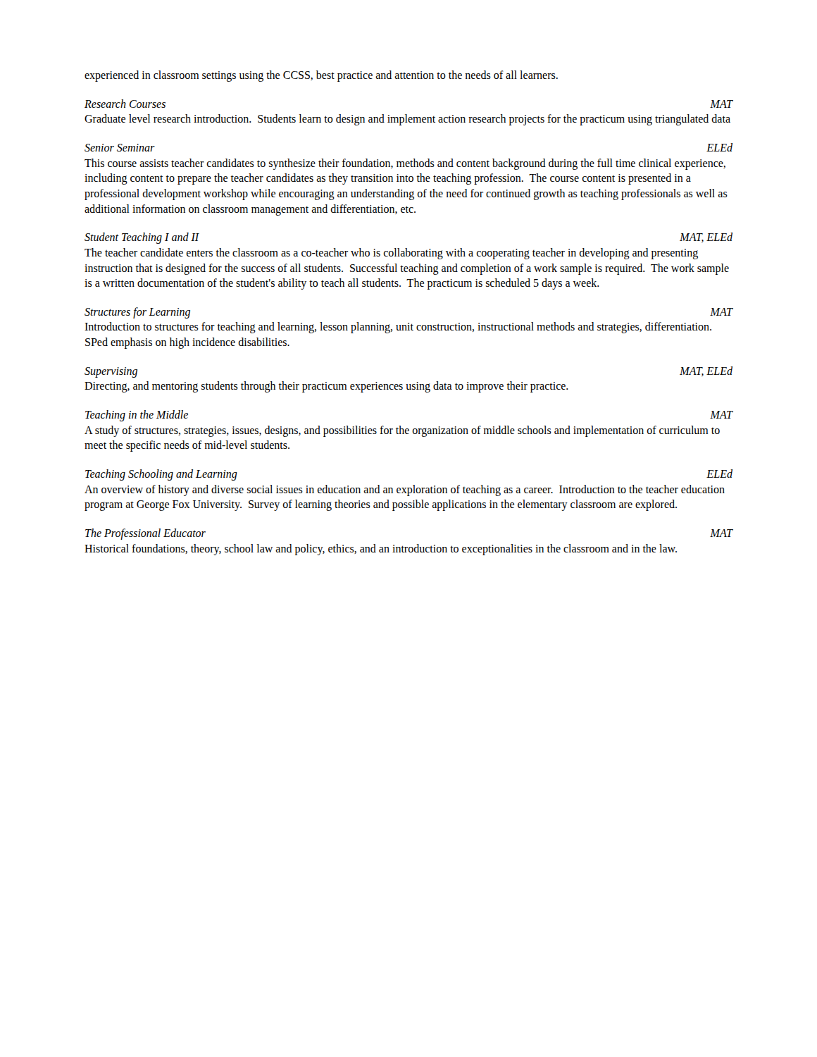experienced in classroom settings using the CCSS, best practice and attention to the needs of all learners.
Research Courses MAT
Graduate level research introduction. Students learn to design and implement action research projects for the practicum using triangulated data
Senior Seminar ELEd
This course assists teacher candidates to synthesize their foundation, methods and content background during the full time clinical experience, including content to prepare the teacher candidates as they transition into the teaching profession. The course content is presented in a professional development workshop while encouraging an understanding of the need for continued growth as teaching professionals as well as additional information on classroom management and differentiation, etc.
Student Teaching I and II MAT, ELEd
The teacher candidate enters the classroom as a co-teacher who is collaborating with a cooperating teacher in developing and presenting instruction that is designed for the success of all students. Successful teaching and completion of a work sample is required. The work sample is a written documentation of the student's ability to teach all students. The practicum is scheduled 5 days a week.
Structures for Learning MAT
Introduction to structures for teaching and learning, lesson planning, unit construction, instructional methods and strategies, differentiation. SPed emphasis on high incidence disabilities.
Supervising MAT, ELEd
Directing, and mentoring students through their practicum experiences using data to improve their practice.
Teaching in the Middle MAT
A study of structures, strategies, issues, designs, and possibilities for the organization of middle schools and implementation of curriculum to meet the specific needs of mid-level students.
Teaching Schooling and Learning ELEd
An overview of history and diverse social issues in education and an exploration of teaching as a career. Introduction to the teacher education program at George Fox University. Survey of learning theories and possible applications in the elementary classroom are explored.
The Professional Educator MAT
Historical foundations, theory, school law and policy, ethics, and an introduction to exceptionalities in the classroom and in the law.